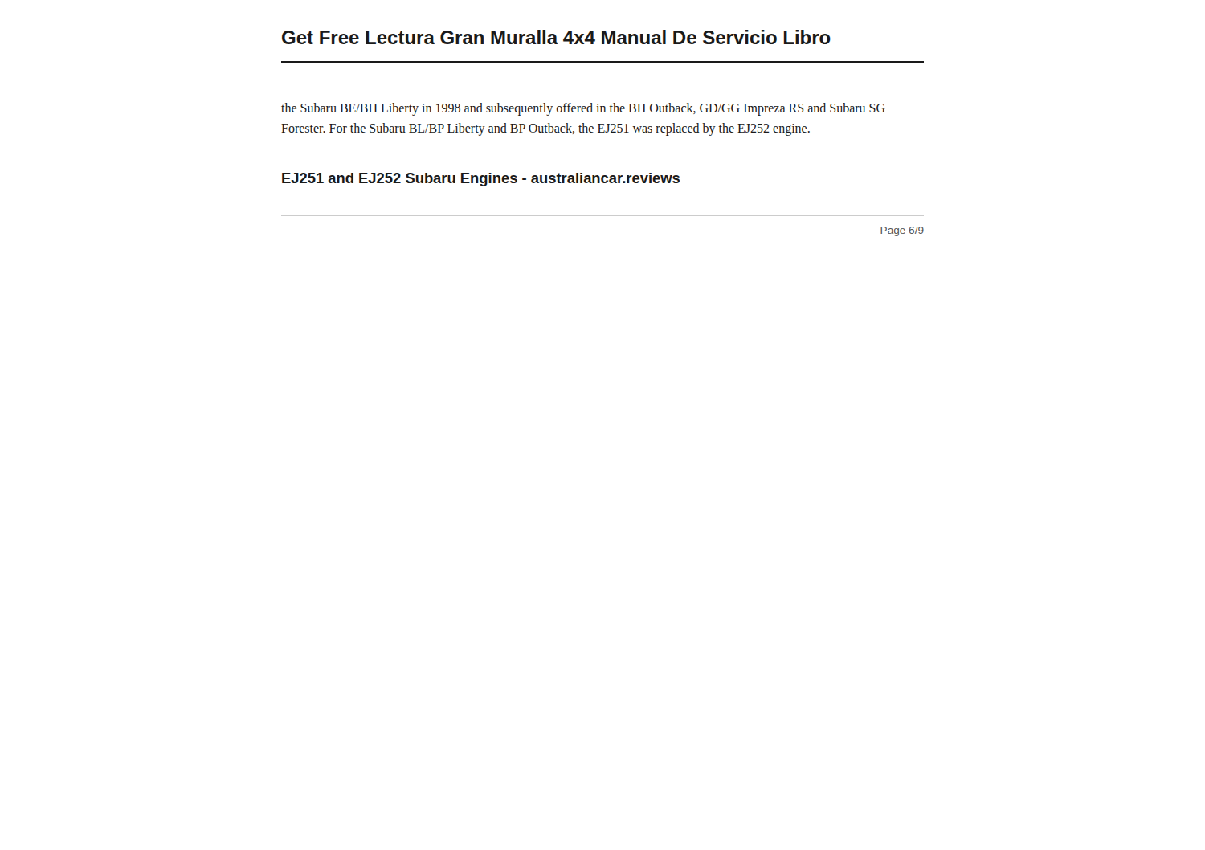Get Free Lectura Gran Muralla 4x4 Manual De Servicio Libro
the Subaru BE/BH Liberty in 1998 and subsequently offered in the BH Outback, GD/GG Impreza RS and Subaru SG Forester. For the Subaru BL/BP Liberty and BP Outback, the EJ251 was replaced by the EJ252 engine.
EJ251 and EJ252 Subaru Engines - australiancar.reviews
Page 6/9